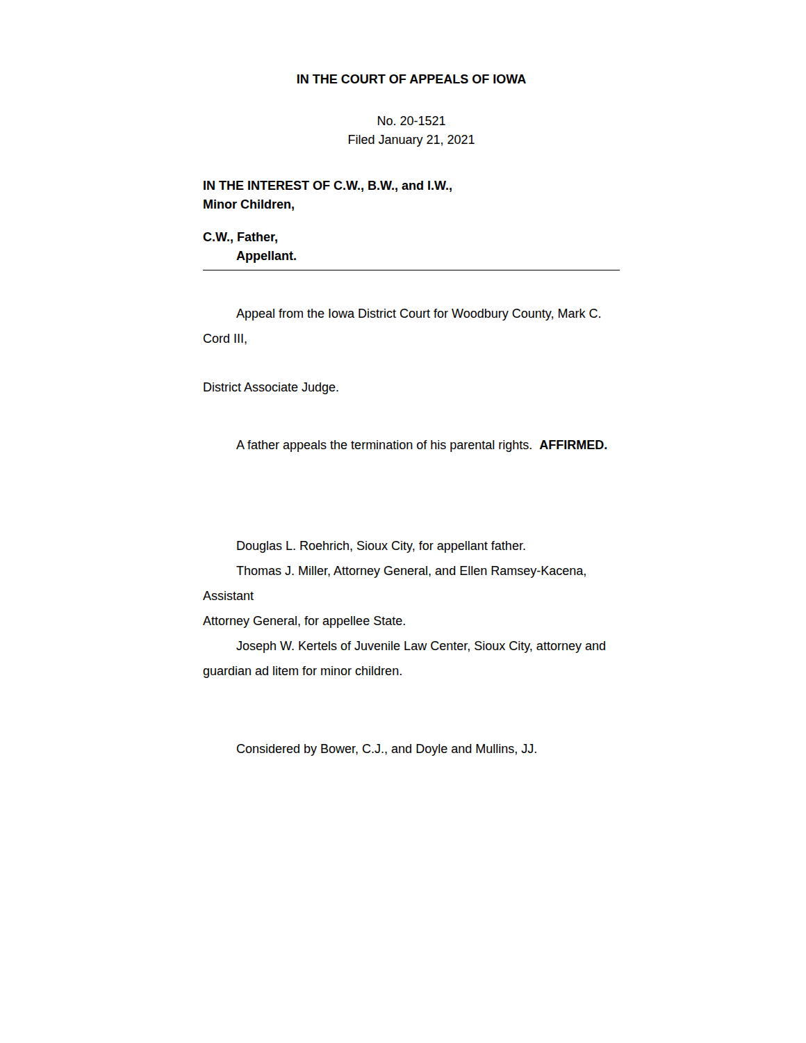IN THE COURT OF APPEALS OF IOWA
No. 20-1521
Filed January 21, 2021
IN THE INTEREST OF C.W., B.W., and I.W.,
Minor Children,
C.W., Father,
Appellant.
Appeal from the Iowa District Court for Woodbury County, Mark C. Cord III,
District Associate Judge.
A father appeals the termination of his parental rights. AFFIRMED.
Douglas L. Roehrich, Sioux City, for appellant father.
Thomas J. Miller, Attorney General, and Ellen Ramsey-Kacena, Assistant
Attorney General, for appellee State.
Joseph W. Kertels of Juvenile Law Center, Sioux City, attorney and
guardian ad litem for minor children.
Considered by Bower, C.J., and Doyle and Mullins, JJ.